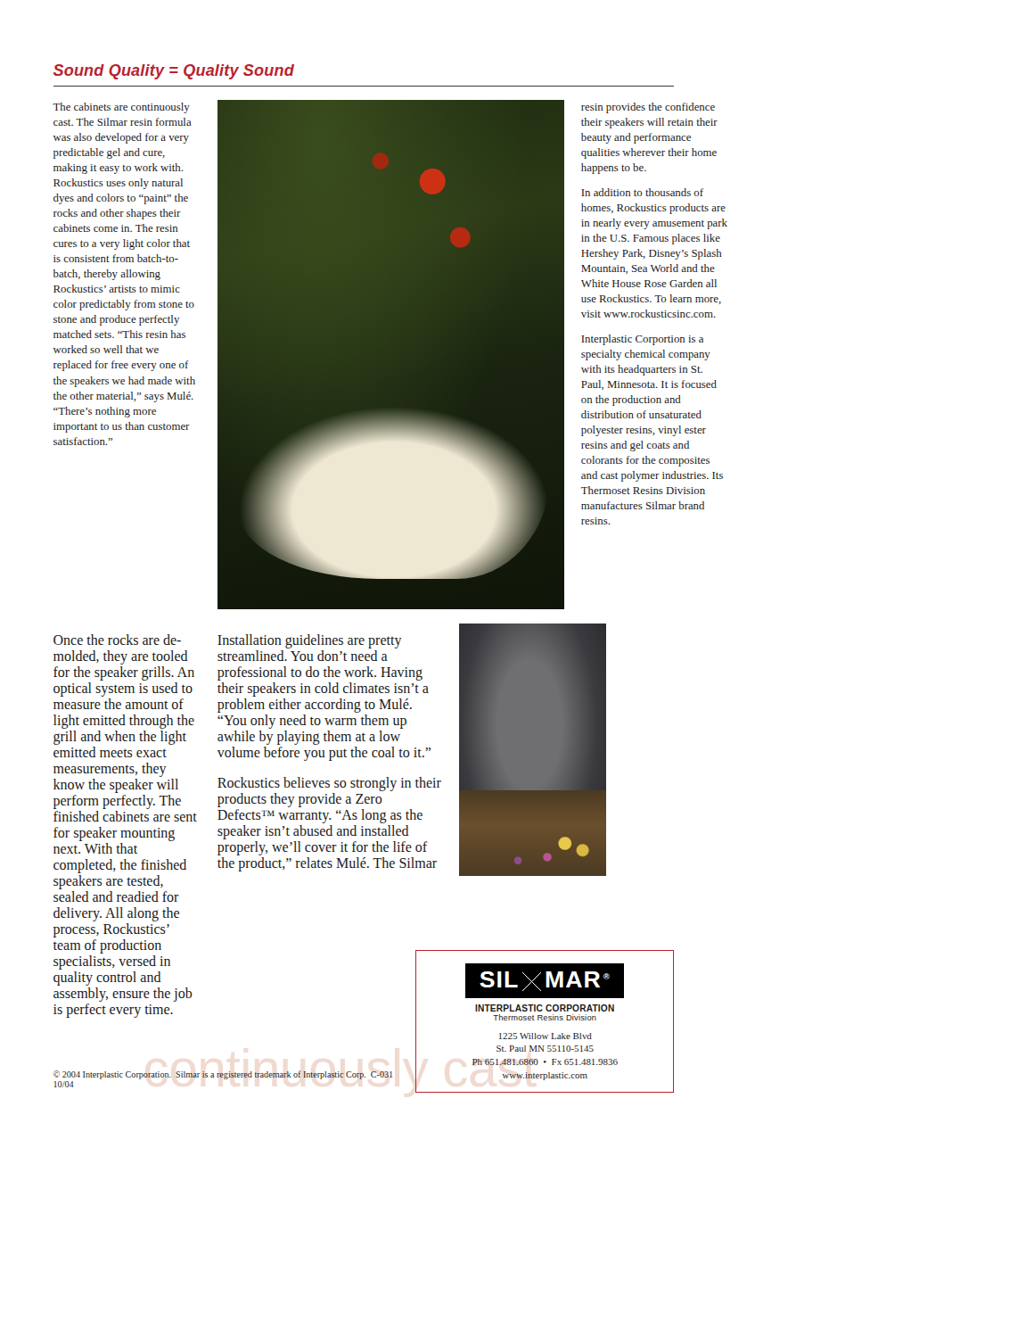Sound Quality = Quality Sound
The cabinets are continuously cast. The Silmar resin formula was also developed for a very predictable gel and cure, making it easy to work with. Rockustics uses only natural dyes and colors to “paint” the rocks and other shapes their cabinets come in. The resin cures to a very light color that is consistent from batch-to-batch, thereby allowing Rockustics’ artists to mimic color predictably from stone to stone and produce perfectly matched sets. “This resin has worked so well that we replaced for free every one of the speakers we had made with the other material,” says Mulé. “There’s nothing more important to us than customer satisfaction.”
resin provides the confidence their speakers will retain their beauty and performance qualities wherever their home happens to be.
In addition to thousands of homes, Rockustics products are in nearly every amusement park in the U.S. Famous places like Hershey Park, Disney’s Splash Mountain, Sea World and the White House Rose Garden all use Rockustics. To learn more, visit www.rockusticsinc.com.
Interplastic Corportion is a specialty chemical company with its headquarters in St. Paul, Minnesota. It is focused on the production and distribution of unsaturated polyester resins, vinyl ester resins and gel coats and colorants for the composites and cast polymer industries. Its Thermoset Resins Division manufactures Silmar brand resins.
Once the rocks are de-molded, they are tooled for the speaker grills. An optical system is used to measure the amount of light emitted through the grill and when the light emitted meets exact measurements, they know the speaker will perform perfectly. The finished cabinets are sent for speaker mounting next. With that completed, the finished speakers are tested, sealed and readied for delivery. All along the process, Rockustics’ team of production specialists, versed in quality control and assembly, ensure the job is perfect every time.
Installation guidelines are pretty streamlined. You don’t need a professional to do the work. Having their speakers in cold climates isn’t a problem either according to Mulé. “You only need to warm them up awhile by playing them at a low volume before you put the coal to it.”
Rockustics believes so strongly in their products they provide a Zero Defects™ warranty. “As long as the speaker isn’t abused and installed properly, we’ll cover it for the life of the product,” relates Mulé. The Silmar
continuously cast
© 2004 Interplastic Corporation. Silmar is a registered trademark of Interplastic Corp. C-031 10/04
SIL MAR®
INTERPLASTIC CORPORATION Thermoset Resins Division
1225 Willow Lake Blvd
St. Paul MN 55110-5145
Ph 651.481.6860 • Fx 651.481.9836
www.interplastic.com